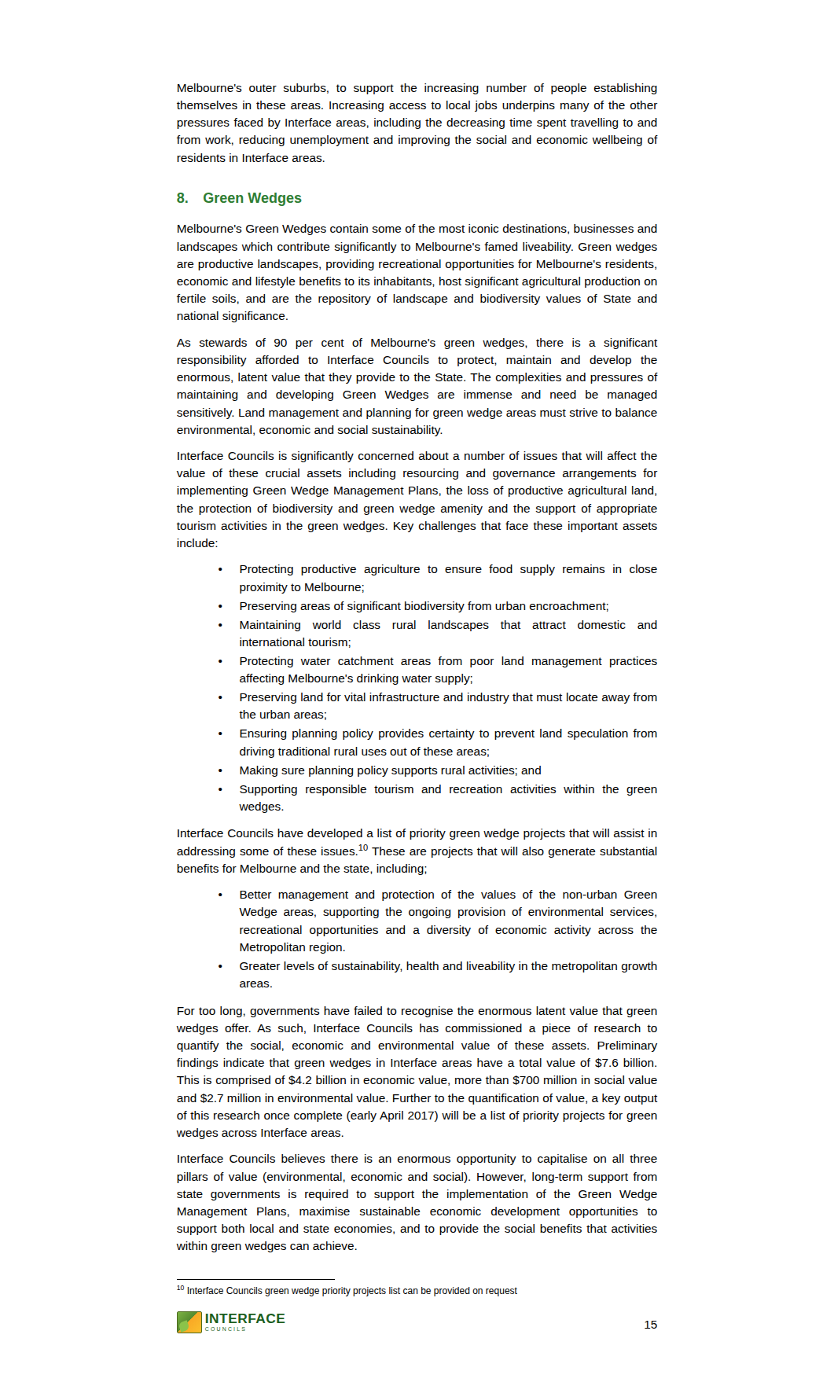Melbourne's outer suburbs, to support the increasing number of people establishing themselves in these areas. Increasing access to local jobs underpins many of the other pressures faced by Interface areas, including the decreasing time spent travelling to and from work, reducing unemployment and improving the social and economic wellbeing of residents in Interface areas.
8. Green Wedges
Melbourne's Green Wedges contain some of the most iconic destinations, businesses and landscapes which contribute significantly to Melbourne's famed liveability. Green wedges are productive landscapes, providing recreational opportunities for Melbourne's residents, economic and lifestyle benefits to its inhabitants, host significant agricultural production on fertile soils, and are the repository of landscape and biodiversity values of State and national significance.
As stewards of 90 per cent of Melbourne's green wedges, there is a significant responsibility afforded to Interface Councils to protect, maintain and develop the enormous, latent value that they provide to the State. The complexities and pressures of maintaining and developing Green Wedges are immense and need be managed sensitively. Land management and planning for green wedge areas must strive to balance environmental, economic and social sustainability.
Interface Councils is significantly concerned about a number of issues that will affect the value of these crucial assets including resourcing and governance arrangements for implementing Green Wedge Management Plans, the loss of productive agricultural land, the protection of biodiversity and green wedge amenity and the support of appropriate tourism activities in the green wedges. Key challenges that face these important assets include:
Protecting productive agriculture to ensure food supply remains in close proximity to Melbourne;
Preserving areas of significant biodiversity from urban encroachment;
Maintaining world class rural landscapes that attract domestic and international tourism;
Protecting water catchment areas from poor land management practices affecting Melbourne's drinking water supply;
Preserving land for vital infrastructure and industry that must locate away from the urban areas;
Ensuring planning policy provides certainty to prevent land speculation from driving traditional rural uses out of these areas;
Making sure planning policy supports rural activities; and
Supporting responsible tourism and recreation activities within the green wedges.
Interface Councils have developed a list of priority green wedge projects that will assist in addressing some of these issues.10 These are projects that will also generate substantial benefits for Melbourne and the state, including;
Better management and protection of the values of the non-urban Green Wedge areas, supporting the ongoing provision of environmental services, recreational opportunities and a diversity of economic activity across the Metropolitan region.
Greater levels of sustainability, health and liveability in the metropolitan growth areas.
For too long, governments have failed to recognise the enormous latent value that green wedges offer. As such, Interface Councils has commissioned a piece of research to quantify the social, economic and environmental value of these assets. Preliminary findings indicate that green wedges in Interface areas have a total value of $7.6 billion. This is comprised of $4.2 billion in economic value, more than $700 million in social value and $2.7 million in environmental value. Further to the quantification of value, a key output of this research once complete (early April 2017) will be a list of priority projects for green wedges across Interface areas.
Interface Councils believes there is an enormous opportunity to capitalise on all three pillars of value (environmental, economic and social). However, long-term support from state governments is required to support the implementation of the Green Wedge Management Plans, maximise sustainable economic development opportunities to support both local and state economies, and to provide the social benefits that activities within green wedges can achieve.
10 Interface Councils green wedge priority projects list can be provided on request
INTERFACE
COUNCILS
15